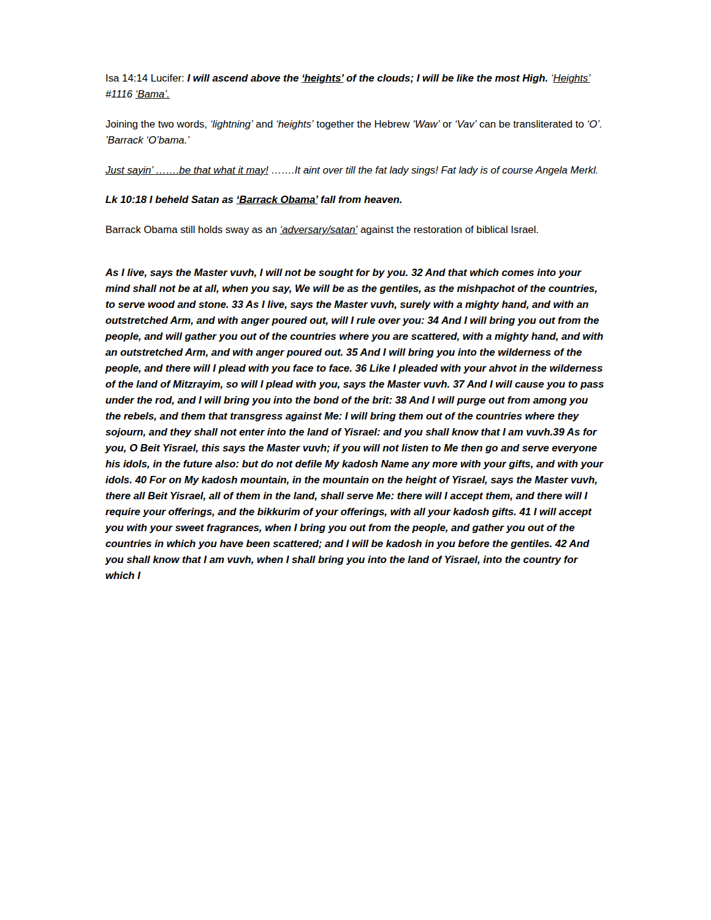Isa 14:14 Lucifer: I will ascend above the ‘heights’ of the clouds; I will be like the most High. ‘Heights’ #1116 ‘Bama’.
Joining the two words, ‘lightning’ and ‘heights’ together the Hebrew ‘Waw’ or ‘Vav’ can be transliterated to ‘O’. ’Barrack ‘O’bama.’
Just sayin’ …….be that what it may! …….It aint over till the fat lady sings! Fat lady is of course Angela Merkl.
Lk 10:18 I beheld Satan as ‘Barrack Obama’ fall from heaven.
Barrack Obama still holds sway as an ‘adversary/satan’ against the restoration of biblical Israel.
As I live, says the Master vuvh, I will not be sought for by you. 32 And that which comes into your mind shall not be at all, when you say, We will be as the gentiles, as the mishpachot of the countries, to serve wood and stone. 33 As I live, says the Master vuvh, surely with a mighty hand, and with an outstretched Arm, and with anger poured out, will I rule over you: 34 And I will bring you out from the people, and will gather you out of the countries where you are scattered, with a mighty hand, and with an outstretched Arm, and with anger poured out. 35 And I will bring you into the wilderness of the people, and there will I plead with you face to face. 36 Like I pleaded with your ahvot in the wilderness of the land of Mitzrayim, so will I plead with you, says the Master vuvh. 37 And I will cause you to pass under the rod, and I will bring you into the bond of the brit: 38 And I will purge out from among you the rebels, and them that transgress against Me: I will bring them out of the countries where they sojourn, and they shall not enter into the land of Yisrael: and you shall know that I am vuvh.39 As for you, O Beit Yisrael, this says the Master vuvh; if you will not listen to Me then go and serve everyone his idols, in the future also: but do not defile My kadosh Name any more with your gifts, and with your idols. 40 For on My kadosh mountain, in the mountain on the height of Yisrael, says the Master vuvh, there all Beit Yisrael, all of them in the land, shall serve Me: there will I accept them, and there will I require your offerings, and the bikkurim of your offerings, with all your kadosh gifts. 41 I will accept you with your sweet fragrances, when I bring you out from the people, and gather you out of the countries in which you have been scattered; and I will be kadosh in you before the gentiles. 42 And you shall know that I am vuvh, when I shall bring you into the land of Yisrael, into the country for which I